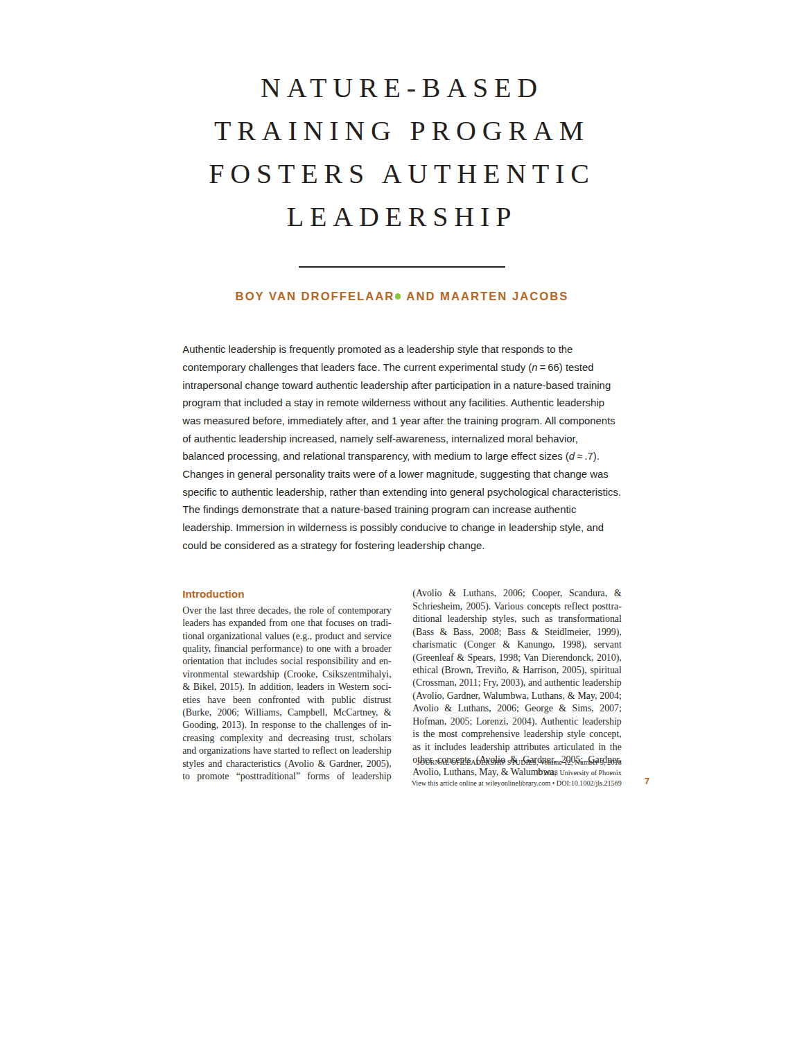Nature-Based Training Program Fosters Authentic Leadership
Boy van Droffelaar and Maarten Jacobs
Authentic leadership is frequently promoted as a leadership style that responds to the contemporary challenges that leaders face. The current experimental study (n = 66) tested intrapersonal change toward authentic leadership after participation in a nature-based training program that included a stay in remote wilderness without any facilities. Authentic leadership was measured before, immediately after, and 1 year after the training program. All components of authentic leadership increased, namely self-awareness, internalized moral behavior, balanced processing, and relational transparency, with medium to large effect sizes (d ≈ .7). Changes in general personality traits were of a lower magnitude, suggesting that change was specific to authentic leadership, rather than extending into general psychological characteristics. The findings demonstrate that a nature-based training program can increase authentic leadership. Immersion in wilderness is possibly conducive to change in leadership style, and could be considered as a strategy for fostering leadership change.
Introduction
Over the last three decades, the role of contemporary leaders has expanded from one that focuses on traditional organizational values (e.g., product and service quality, financial performance) to one with a broader orientation that includes social responsibility and environmental stewardship (Crooke, Csikszentmihalyi, & Bikel, 2015). In addition, leaders in Western societies have been confronted with public distrust (Burke, 2006; Williams, Campbell, McCartney, & Gooding, 2013). In response to the challenges of increasing complexity and decreasing trust, scholars and organizations have started to reflect on leadership styles and characteristics (Avolio & Gardner, 2005), to promote “posttraditional” forms of leadership (Avolio & Luthans, 2006; Cooper, Scandura, & Schriesheim, 2005). Various concepts reflect posttraditional leadership styles, such as transformational (Bass & Bass, 2008; Bass & Steidlmeier, 1999), charismatic (Conger & Kanungo, 1998), servant (Greenleaf & Spears, 1998; Van Dierendonck, 2010), ethical (Brown, Treviño, & Harrison, 2005), spiritual (Crossman, 2011; Fry, 2003), and authentic leadership (Avolio, Gardner, Walumbwa, Luthans, & May, 2004; Avolio & Luthans, 2006; George & Sims, 2007; Hofman, 2005; Lorenzi, 2004). Authentic leadership is the most comprehensive leadership style concept, as it includes leadership attributes articulated in the other concepts (Avolio & Gardner, 2005; Gardner, Avolio, Luthans, May, & Walumbwa,
JOURNAL OF LEADERSHIP STUDIES, Volume 12, Number 3, 2018
© 2018 University of Phoenix
View this article online at wileyonlinelibrary.com • DOI:10.1002/jls.21569
7